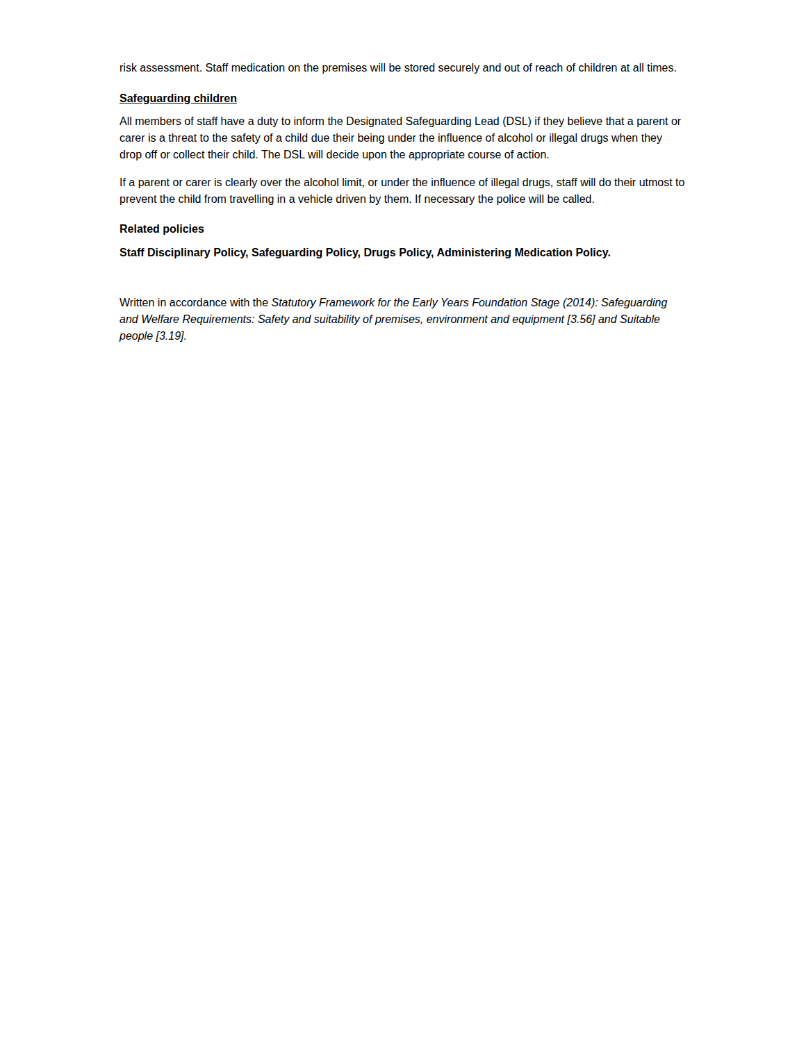risk assessment. Staff medication on the premises will be stored securely and out of reach of children at all times.
Safeguarding children
All members of staff have a duty to inform the Designated Safeguarding Lead (DSL) if they believe that a parent or carer is a threat to the safety of a child due their being under the influence of alcohol or illegal drugs when they drop off or collect their child. The DSL will decide upon the appropriate course of action.
If a parent or carer is clearly over the alcohol limit, or under the influence of illegal drugs, staff will do their utmost to prevent the child from travelling in a vehicle driven by them. If necessary the police will be called.
Related policies
Staff Disciplinary Policy, Safeguarding Policy, Drugs Policy, Administering Medication Policy.
Written in accordance with the Statutory Framework for the Early Years Foundation Stage (2014): Safeguarding and Welfare Requirements: Safety and suitability of premises, environment and equipment [3.56] and Suitable people [3.19].